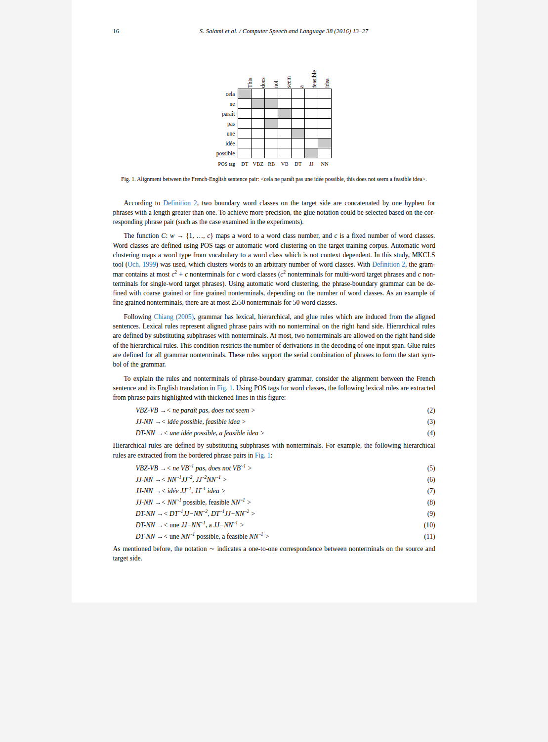16
S. Salami et al. / Computer Speech and Language 38 (2016) 13–27
دانلود مقالات علمی
freepaper.me
FREE paper
This
does
not
seem
a
feasible
idea
| cela | | | | | | | |
| ne | | | | | | | |
| paraît | | | | | | | |
| pas | | | | | | | |
| une | | | | | | | |
| idée | | | | | | | |
| possible | | | | | | | |
| POS tag | DT | VBZ | RB | VB | DT | JJ | NN |
Fig. 1. Alignment between the French-English sentence pair: <cela ne paraît pas une idée possible, this does not seem a feasible idea>.
According to Definition 2, two boundary word classes on the target side are concatenated by one hyphen for phrases with a length greater than one. To achieve more precision, the glue notation could be selected based on the corresponding phrase pair (such as the case examined in the experiments).
The function C: w → {1, …, c} maps a word to a word class number, and c is a fixed number of word classes. Word classes are defined using POS tags or automatic word clustering on the target training corpus. Automatic word clustering maps a word type from vocabulary to a word class which is not context dependent. In this study, MKCLS tool (Och, 1999) was used, which clusters words to an arbitrary number of word classes. With Definition 2, the grammar contains at most c2 + c nonterminals for c word classes (c2 nonterminals for multi-word target phrases and c nonterminals for single-word target phrases). Using automatic word clustering, the phrase-boundary grammar can be defined with coarse grained or fine grained nonterminals, depending on the number of word classes. As an example of fine grained nonterminals, there are at most 2550 nonterminals for 50 word classes.
Following Chiang (2005), grammar has lexical, hierarchical, and glue rules which are induced from the aligned sentences. Lexical rules represent aligned phrase pairs with no nonterminal on the right hand side. Hierarchical rules are defined by substituting subphrases with nonterminals. At most, two nonterminals are allowed on the right hand side of the hierarchical rules. This condition restricts the number of derivations in the decoding of one input span. Glue rules are defined for all grammar nonterminals. These rules support the serial combination of phrases to form the start symbol of the grammar.
To explain the rules and nonterminals of phrase-boundary grammar, consider the alignment between the French sentence and its English translation in Fig. 1. Using POS tags for word classes, the following lexical rules are extracted from phrase pairs highlighted with thickened lines in this figure:
VBZ-VB →< ne paraît pas, does not seem >
(2)
JJ-NN →< idée possible, feasible idea >
(3)
DT-NN →< une idée possible, a feasible idea >
(4)
Hierarchical rules are defined by substituting subphrases with nonterminals. For example, the following hierarchical rules are extracted from the bordered phrase pairs in Fig. 1:
VBZ-VB →< ne VB~1 pas, does not VB~1 >
(5)
JJ-NN →< NN~1JJ~2, JJ~2NN~1 >
(6)
JJ-NN →< idée JJ~1, JJ~1 idea >
(7)
JJ-NN →< NN~1 possible, feasible NN~1 >
(8)
DT-NN →< DT~1JJ−NN~2, DT~1JJ−NN~2 >
(9)
DT-NN →< une JJ−NN~1, a JJ−NN~1 >
(10)
DT-NN →< une NN~1 possible, a feasible NN~1 >
(11)
As mentioned before, the notation ∼ indicates a one-to-one correspondence between nonterminals on the source and target side.